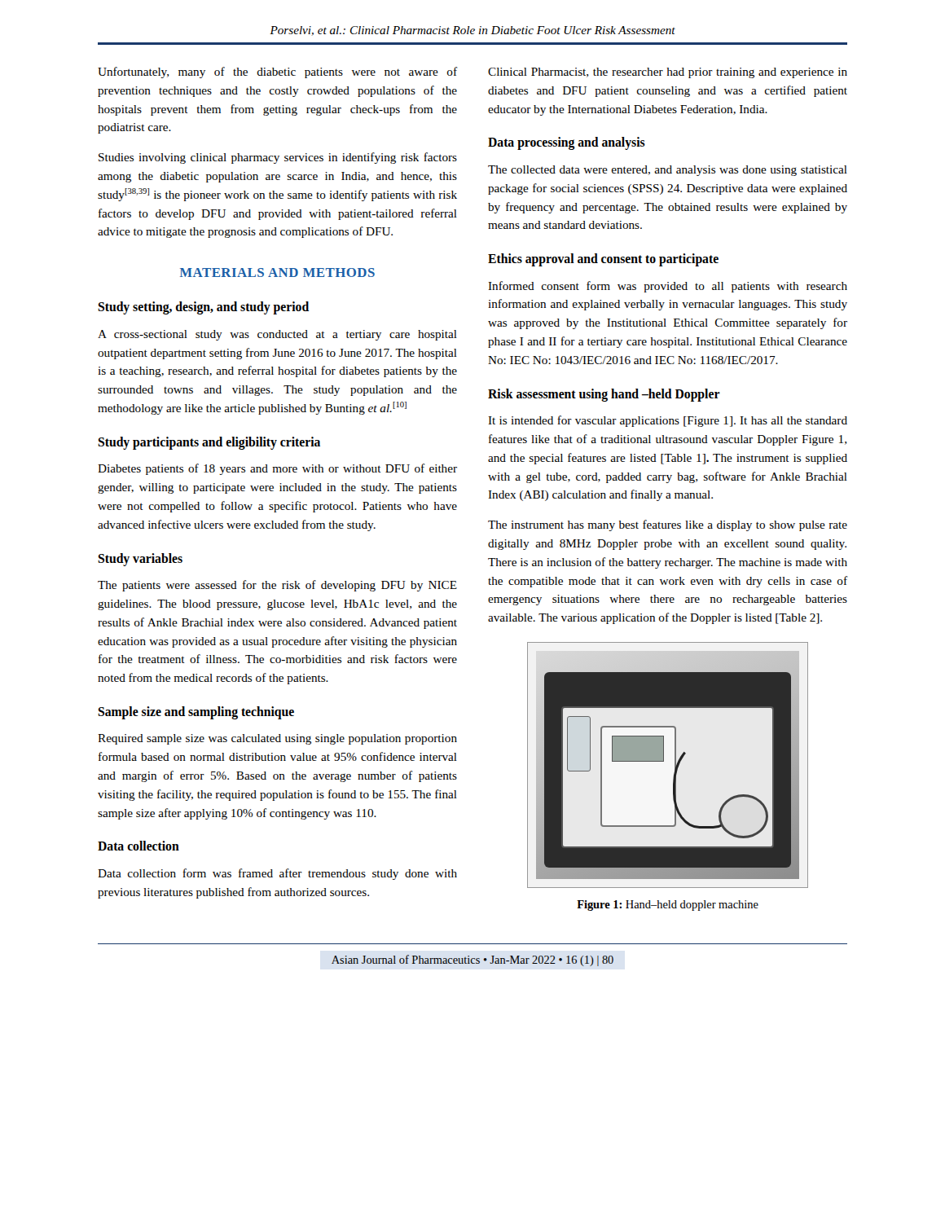Porselvi, et al.: Clinical Pharmacist Role in Diabetic Foot Ulcer Risk Assessment
Unfortunately, many of the diabetic patients were not aware of prevention techniques and the costly crowded populations of the hospitals prevent them from getting regular check-ups from the podiatrist care.
Studies involving clinical pharmacy services in identifying risk factors among the diabetic population are scarce in India, and hence, this study[38,39] is the pioneer work on the same to identify patients with risk factors to develop DFU and provided with patient-tailored referral advice to mitigate the prognosis and complications of DFU.
MATERIALS AND METHODS
Study setting, design, and study period
A cross-sectional study was conducted at a tertiary care hospital outpatient department setting from June 2016 to June 2017. The hospital is a teaching, research, and referral hospital for diabetes patients by the surrounded towns and villages. The study population and the methodology are like the article published by Bunting et al.[10]
Study participants and eligibility criteria
Diabetes patients of 18 years and more with or without DFU of either gender, willing to participate were included in the study. The patients were not compelled to follow a specific protocol. Patients who have advanced infective ulcers were excluded from the study.
Study variables
The patients were assessed for the risk of developing DFU by NICE guidelines. The blood pressure, glucose level, HbA1c level, and the results of Ankle Brachial index were also considered. Advanced patient education was provided as a usual procedure after visiting the physician for the treatment of illness. The co-morbidities and risk factors were noted from the medical records of the patients.
Sample size and sampling technique
Required sample size was calculated using single population proportion formula based on normal distribution value at 95% confidence interval and margin of error 5%. Based on the average number of patients visiting the facility, the required population is found to be 155. The final sample size after applying 10% of contingency was 110.
Data collection
Data collection form was framed after tremendous study done with previous literatures published from authorized sources.
Clinical Pharmacist, the researcher had prior training and experience in diabetes and DFU patient counseling and was a certified patient educator by the International Diabetes Federation, India.
Data processing and analysis
The collected data were entered, and analysis was done using statistical package for social sciences (SPSS) 24. Descriptive data were explained by frequency and percentage. The obtained results were explained by means and standard deviations.
Ethics approval and consent to participate
Informed consent form was provided to all patients with research information and explained verbally in vernacular languages. This study was approved by the Institutional Ethical Committee separately for phase I and II for a tertiary care hospital. Institutional Ethical Clearance No: IEC No: 1043/IEC/2016 and IEC No: 1168/IEC/2017.
Risk assessment using hand –held Doppler
It is intended for vascular applications [Figure 1]. It has all the standard features like that of a traditional ultrasound vascular Doppler Figure 1, and the special features are listed [Table 1]. The instrument is supplied with a gel tube, cord, padded carry bag, software for Ankle Brachial Index (ABI) calculation and finally a manual.
The instrument has many best features like a display to show pulse rate digitally and 8MHz Doppler probe with an excellent sound quality. There is an inclusion of the battery recharger. The machine is made with the compatible mode that it can work even with dry cells in case of emergency situations where there are no rechargeable batteries available. The various application of the Doppler is listed [Table 2].
Figure 1: Hand–held doppler machine
Asian Journal of Pharmaceutics • Jan-Mar 2022 • 16 (1) | 80